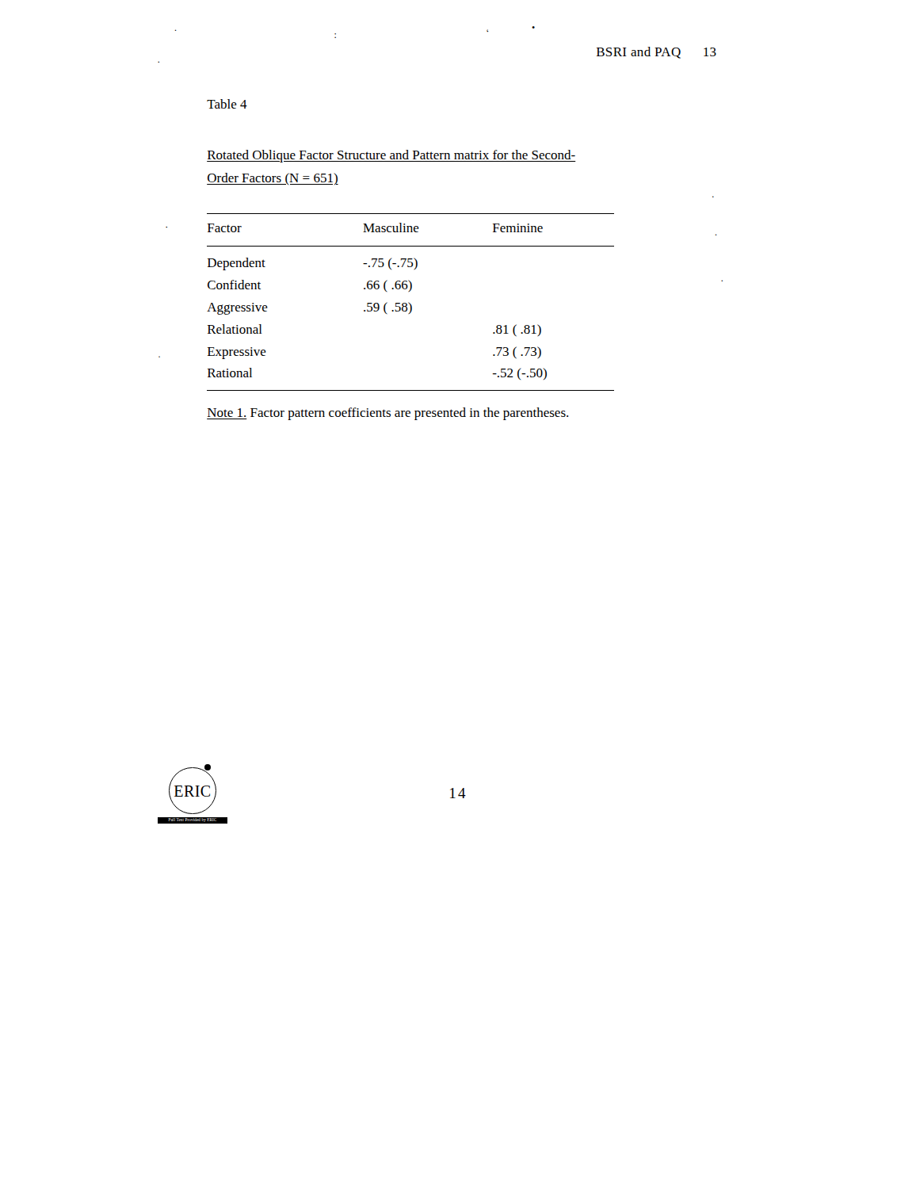. . : ‘ • · · · · ·
BSRI and PAQ13
Table 4
Rotated Oblique Factor Structure and Pattern matrix for the Second-Order Factors (N = 651)
| Factor | Masculine | Feminine |
| --- | --- | --- |
| Dependent | -.75 (-.75) | |
| Confident | .66 ( .66) | |
| Aggressive | .59 ( .58) | |
| Relational | | .81 ( .81) |
| Expressive | | .73 ( .73) |
| Rational | | -.52 (-.50) |
Note 1. Factor pattern coefficients are presented in the parentheses.
14
ERIC
Full Text Provided by ERIC